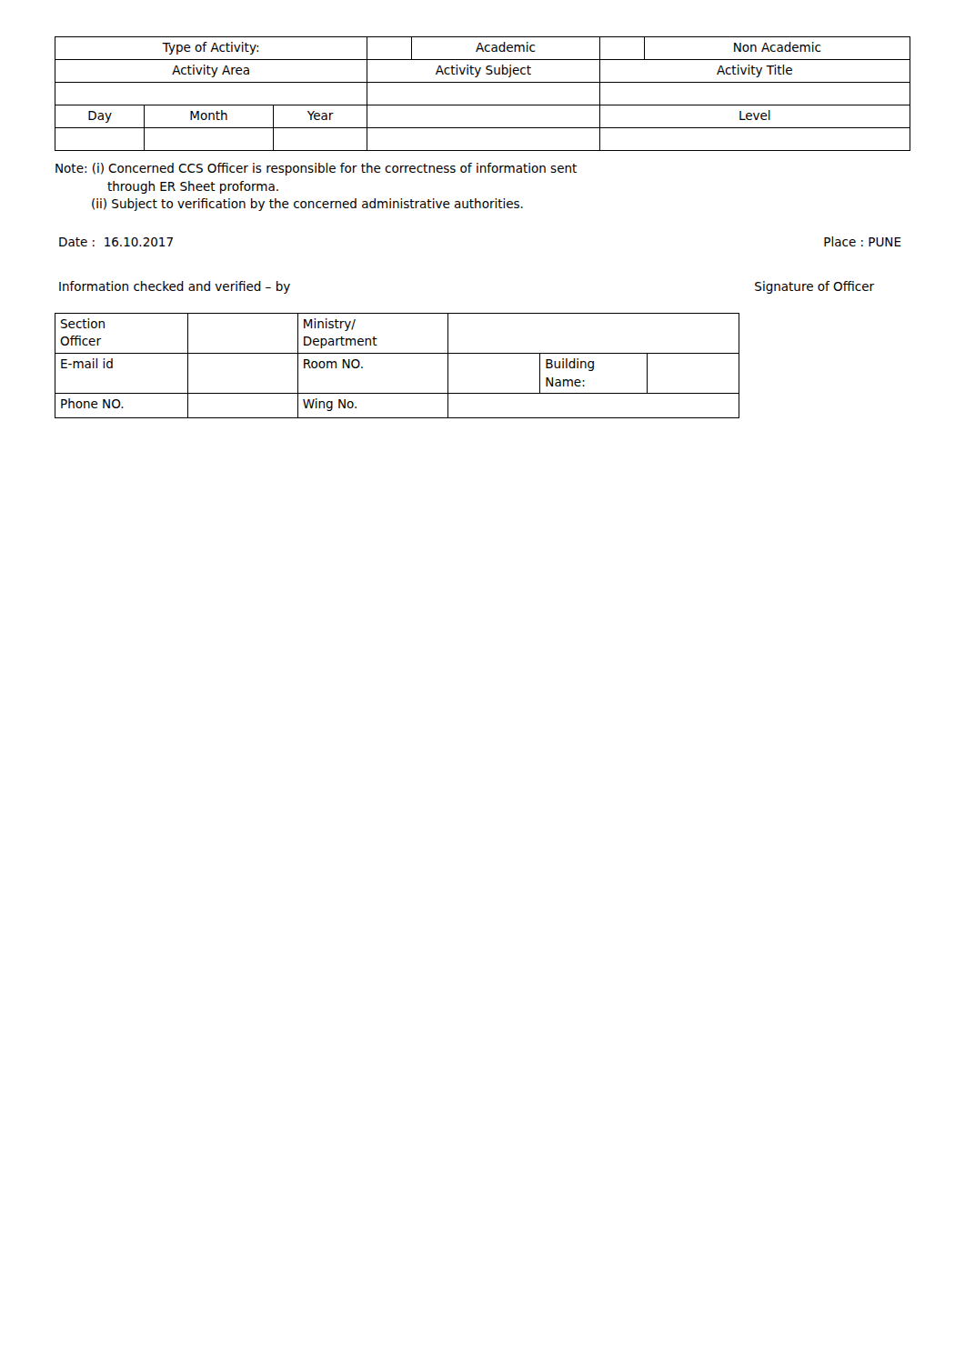| Type of Activity: | | Academic | | Non Academic |
| Activity Area | Activity Subject | Activity Title |
| Day | Month | Year | | Level |
Note: (i) Concerned CCS Officer is responsible for the correctness of information sent
through ER Sheet proforma.
(ii) Subject to verification by the concerned administrative authorities.
Date : 16.10.2017
Place : PUNE
Information checked and verified – by
Signature of Officer
| Section Officer | | Ministry/ Department | |
| E-mail id | | Room NO. | | Building Name: | |
| Phone NO. | | Wing No. | |